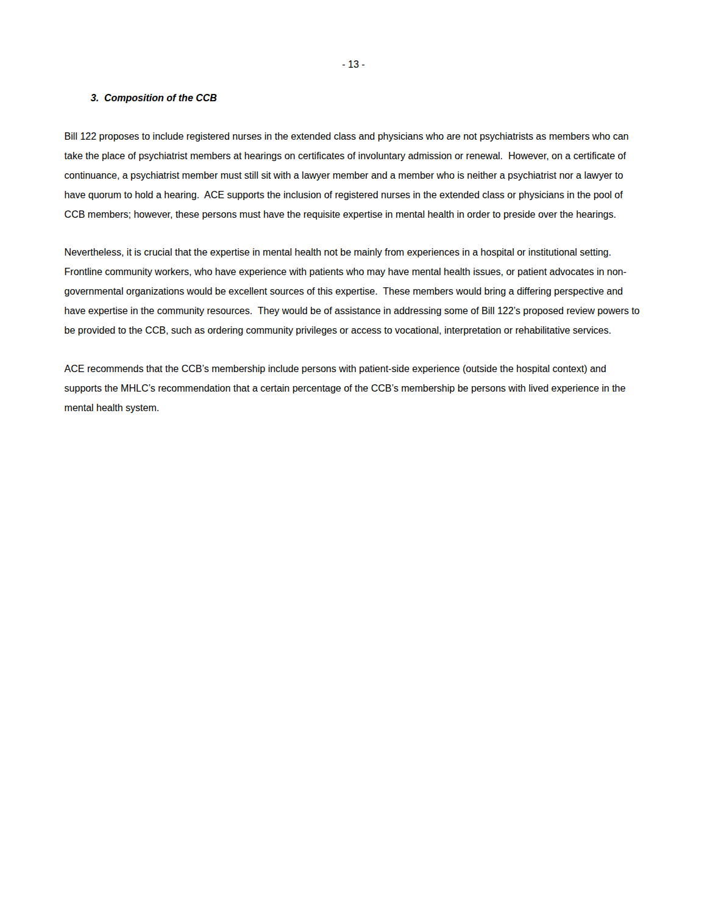- 13 -
3. Composition of the CCB
Bill 122 proposes to include registered nurses in the extended class and physicians who are not psychiatrists as members who can take the place of psychiatrist members at hearings on certificates of involuntary admission or renewal. However, on a certificate of continuance, a psychiatrist member must still sit with a lawyer member and a member who is neither a psychiatrist nor a lawyer to have quorum to hold a hearing. ACE supports the inclusion of registered nurses in the extended class or physicians in the pool of CCB members; however, these persons must have the requisite expertise in mental health in order to preside over the hearings.
Nevertheless, it is crucial that the expertise in mental health not be mainly from experiences in a hospital or institutional setting. Frontline community workers, who have experience with patients who may have mental health issues, or patient advocates in non-governmental organizations would be excellent sources of this expertise. These members would bring a differing perspective and have expertise in the community resources. They would be of assistance in addressing some of Bill 122’s proposed review powers to be provided to the CCB, such as ordering community privileges or access to vocational, interpretation or rehabilitative services.
ACE recommends that the CCB’s membership include persons with patient-side experience (outside the hospital context) and supports the MHLC’s recommendation that a certain percentage of the CCB’s membership be persons with lived experience in the mental health system.